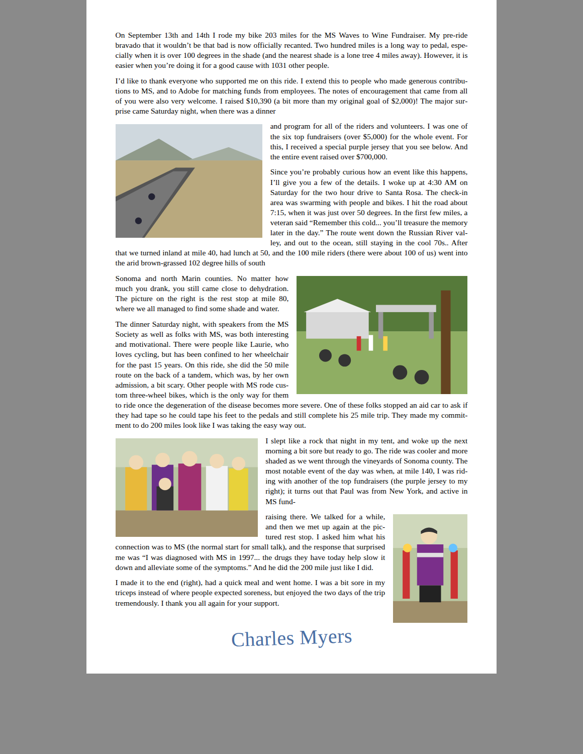On September 13th and 14th I rode my bike 203 miles for the MS Waves to Wine Fundraiser. My pre-ride bravado that it wouldn’t be that bad is now officially recanted. Two hundred miles is a long way to pedal, especially when it is over 100 degrees in the shade (and the nearest shade is a lone tree 4 miles away). However, it is easier when you’re doing it for a good cause with 1031 other people.
I’d like to thank everyone who supported me on this ride. I extend this to people who made generous contributions to MS, and to Adobe for matching funds from employees. The notes of encouragement that came from all of you were also very welcome. I raised $10,390 (a bit more than my original goal of $2,000)! The major surprise came Saturday night, when there was a dinner
and program for all of the riders and volunteers. I was one of the six top fundraisers (over $5,000) for the whole event. For this, I received a special purple jersey that you see below. And the entire event raised over $700,000.
Since you’re probably curious how an event like this happens, I’ll give you a few of the details. I woke up at 4:30 AM on Saturday for the two hour drive to Santa Rosa. The check-in area was swarming with people and bikes. I hit the road about 7:15, when it was just over 50 degrees. In the first few miles, a veteran said “Remember this cold... you’ll treasure the memory later in the day.” The route went down the Russian River valley, and out to the ocean, still staying in the cool 70s.. After that we turned inland at mile 40, had lunch at 50, and the 100 mile riders (there were about 100 of us) went into the arid brown-grassed 102 degree hills of south
Sonoma and north Marin counties. No matter how much you drank, you still came close to dehydration. The picture on the right is the rest stop at mile 80, where we all managed to find some shade and water.
The dinner Saturday night, with speakers from the MS Society as well as folks with MS, was both interesting and motivational. There were people like Laurie, who loves cycling, but has been confined to her wheelchair for the past 15 years. On this ride, she did the 50 mile route on the back of a tandem, which was, by her own admission, a bit scary. Other people with MS rode custom three-wheel bikes, which is the only way for them to ride once the degeneration of the disease becomes more severe. One of these folks stopped an aid car to ask if they had tape so he could tape his feet to the pedals and still complete his 25 mile trip. They made my commitment to do 200 miles look like I was taking the easy way out.
I slept like a rock that night in my tent, and woke up the next morning a bit sore but ready to go. The ride was cooler and more shaded as we went through the vineyards of Sonoma county. The most notable event of the day was when, at mile 140, I was riding with another of the top fundraisers (the purple jersey to my right); it turns out that Paul was from New York, and active in MS fund-
raising there. We talked for a while, and then we met up again at the pictured rest stop. I asked him what his connection was to MS (the normal start for small talk), and the response that surprised me was “I was diagnosed with MS in 1997... the drugs they have today help slow it down and alleviate some of the symptoms.” And he did the 200 mile just like I did.
I made it to the end (right), had a quick meal and went home. I was a bit sore in my triceps instead of where people expected soreness, but enjoyed the two days of the trip tremendously. I thank you all again for your support.
Charles Myers